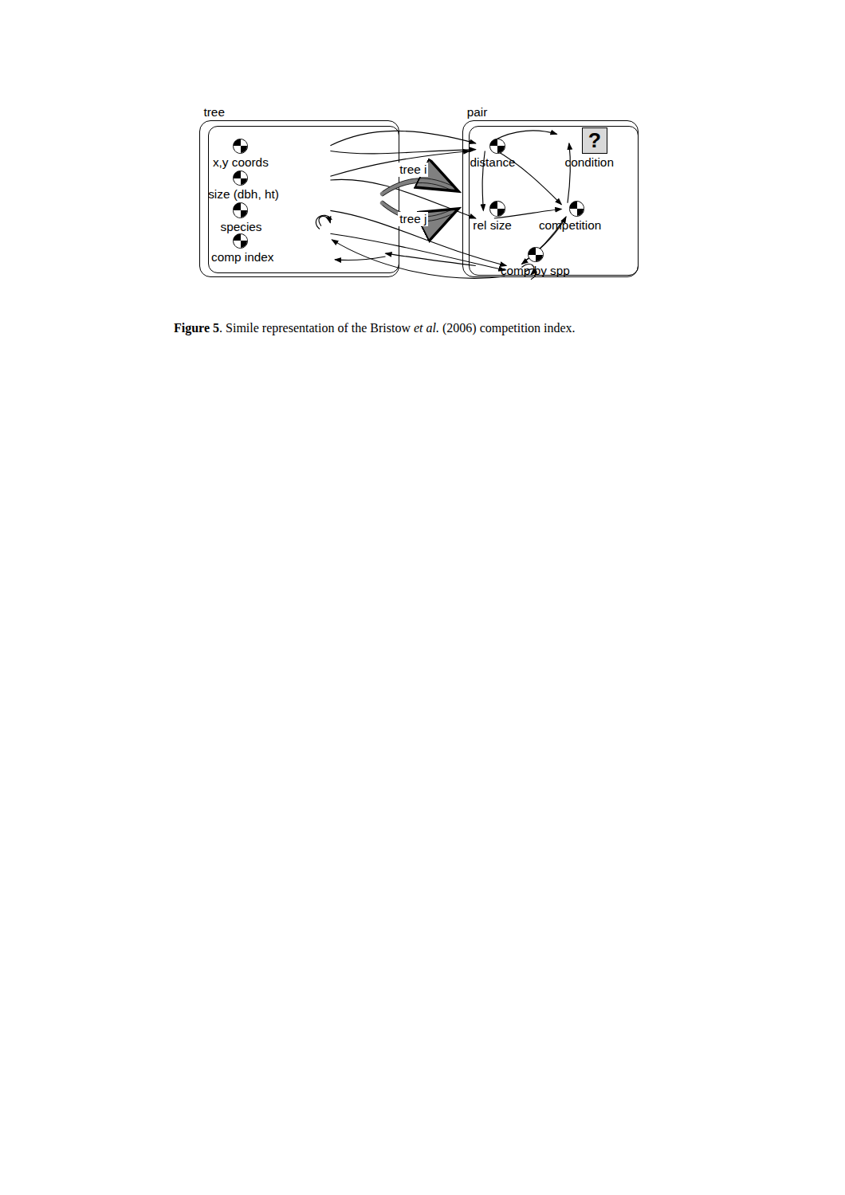tree pair
tree i tree j
x,y coords
size (dbh, ht)
species
comp index
distance
rel size
competition
comp by spp
?
condition
Figure 5. Simile representation of the Bristow et al. (2006) competition index.